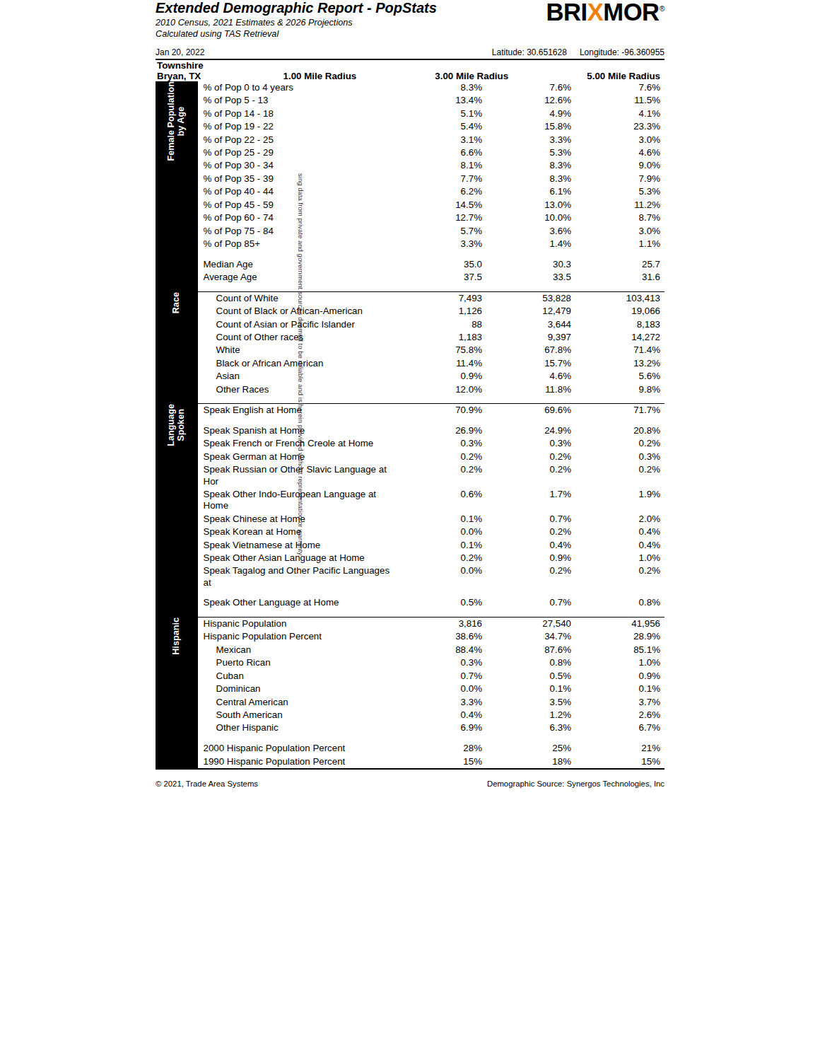Extended Demographic Report - PopStats
2010 Census, 2021 Estimates & 2026 Projections
Calculated using TAS Retrieval
BRI XMOR®
Jan 20, 2022
Latitude: 30.651628 Longitude: -96.360955
| Townshire Bryan, TX | 1.00 Mile Radius | 3.00 Mile Radius | 5.00 Mile Radius |
| Female Population by Age | / % of Pop 0 to 4 years / 8.3% / 7.6% / 7.6% / / % of Pop 5 - 13 / 13.4% / 12.6% / 11.5% / / % of Pop 14 - 18 / 5.1% / 4.9% / 4.1% / / % of Pop 19 - 22 / 5.4% / 15.8% / 23.3% / / % of Pop 22 - 25 / 3.1% / 3.3% / 3.0% / / % of Pop 25 - 29 / 6.6% / 5.3% / 4.6% / / % of Pop 30 - 34 / 8.1% / 8.3% / 9.0% / / % of Pop 35 - 39 / 7.7% / 8.3% / 7.9% / / % of Pop 40 - 44 / 6.2% / 6.1% / 5.3% / / % of Pop 45 - 59 / 14.5% / 13.0% / 11.2% / / % of Pop 60 - 74 / 12.7% / 10.0% / 8.7% / / % of Pop 75 - 84 / 5.7% / 3.6% / 3.0% / / % of Pop 85+ / 3.3% / 1.4% / 1.1% / / Median Age / 35.0 / 30.3 / 25.7 / / Average Age / 37.5 / 33.5 / 31.6 / |
| Race | / Count of White / 7,493 / 53,828 / 103,413 / / Count of Black or African-American / 1,126 / 12,479 / 19,066 / / Count of Asian or Pacific Islander / 88 / 3,644 / 8,183 / / Count of Other races / 1,183 / 9,397 / 14,272 / / White / 75.8% / 67.8% / 71.4% / / Black or African American / 11.4% / 15.7% / 13.2% / / Asian / 0.9% / 4.6% / 5.6% / / Other Races / 12.0% / 11.8% / 9.8% / |
| Language Spoken | / Speak English at Home / 70.9% / 69.6% / 71.7% / / Speak Spanish at Home / 26.9% / 24.9% / 20.8% / / Speak French or French Creole at Home / 0.3% / 0.3% / 0.2% / / Speak German at Home / 0.2% / 0.2% / 0.3% / / Speak Russian or Other Slavic Language at Hor / 0.2% / 0.2% / 0.2% / / Speak Other Indo-European Language at Home / 0.6% / 1.7% / 1.9% / / Speak Chinese at Home / 0.1% / 0.7% / 2.0% / / Speak Korean at Home / 0.0% / 0.2% / 0.4% / / Speak Vietnamese at Home / 0.1% / 0.4% / 0.4% / / Speak Other Asian Language at Home / 0.2% / 0.9% / 1.0% / / Speak Tagalog and Other Pacific Languages at / 0.0% / 0.2% / 0.2% / / Speak Other Language at Home / 0.5% / 0.7% / 0.8% / |
| Hispanic | / Hispanic Population / 3,816 / 27,540 / 41,956 / / Hispanic Population Percent / 38.6% / 34.7% / 28.9% / / Mexican / 88.4% / 87.6% / 85.1% / / Puerto Rican / 0.3% / 0.8% / 1.0% / / Cuban / 0.7% / 0.5% / 0.9% / / Dominican / 0.0% / 0.1% / 0.1% / / Central American / 3.3% / 3.5% / 3.7% / / South American / 0.4% / 1.2% / 2.6% / / Other Hispanic / 6.9% / 6.3% / 6.7% / / 2000 Hispanic Population Percent / 28% / 25% / 21% / / 1990 Hispanic Population Percent / 15% / 18% / 15% / |
© 2021, Trade Area Systems
Demographic Source: Synergos Technologies, Inc
sing data from private and government sources deemed to be reliable and is herein provided without representation or warranty.